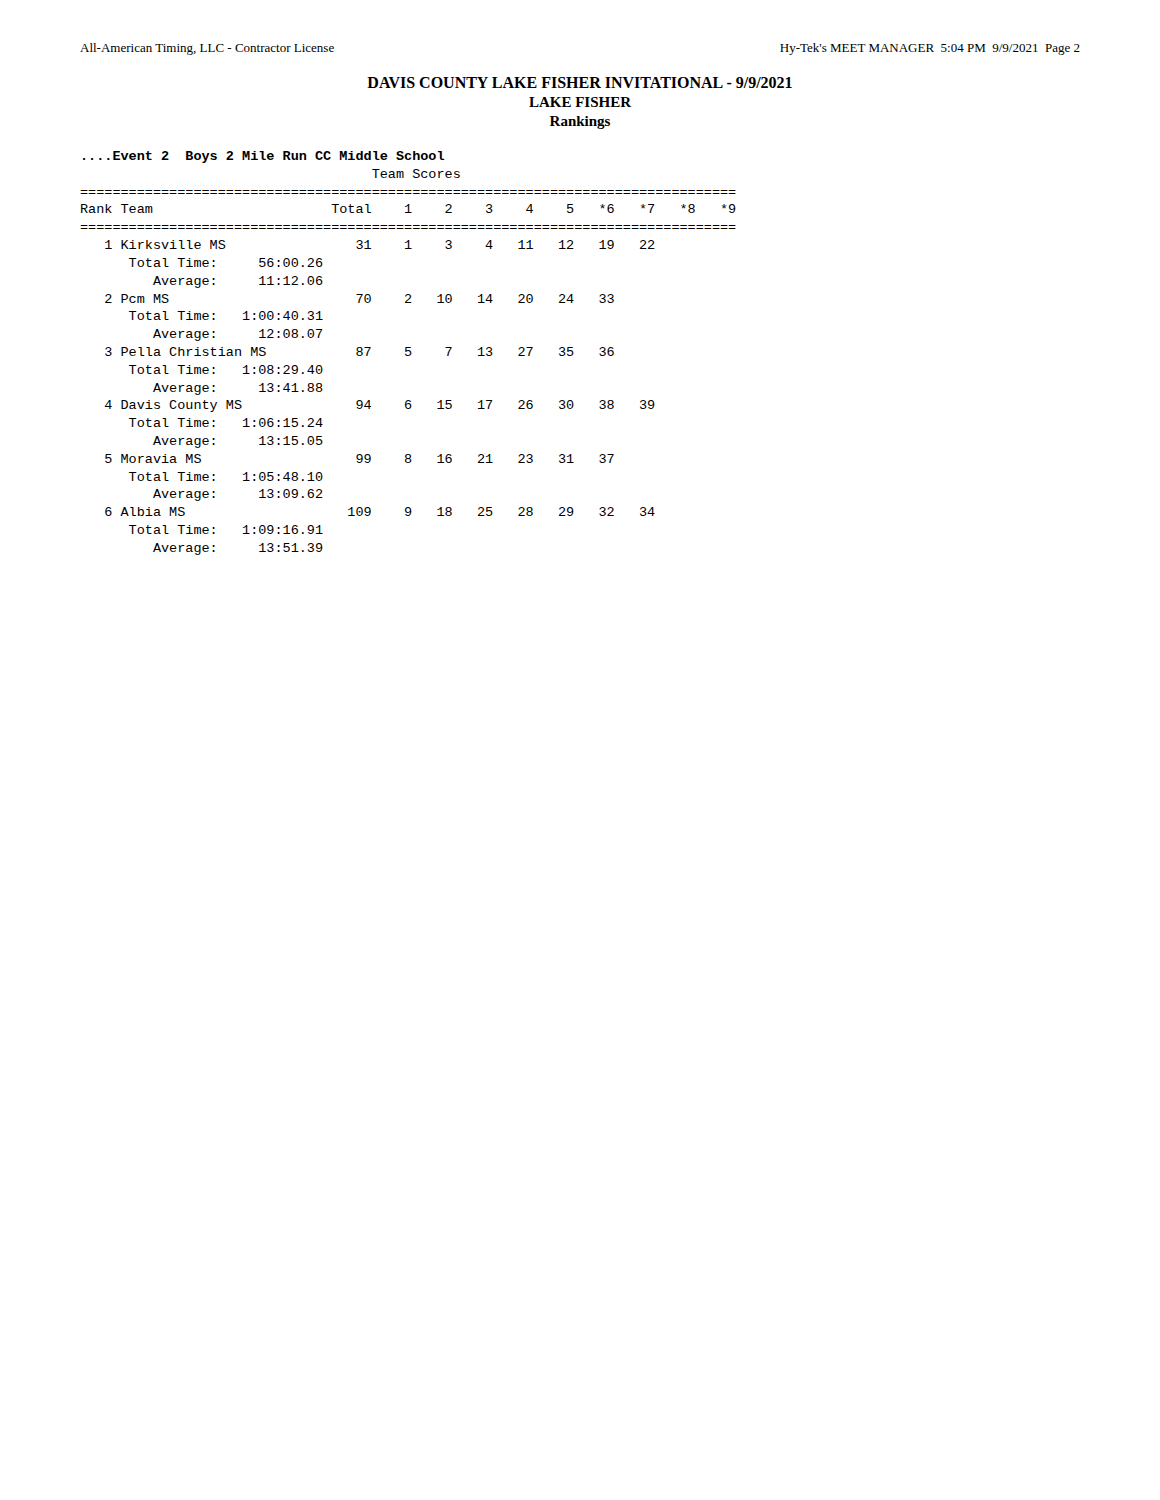All-American Timing, LLC - Contractor License Hy-Tek's MEET MANAGER 5:04 PM 9/9/2021 Page 2
DAVIS COUNTY LAKE FISHER INVITATIONAL - 9/9/2021
LAKE FISHER
Rankings
....Event 2  Boys 2 Mile Run CC Middle School
                                    Team Scores
=================================================================================
Rank Team                      Total    1    2    3    4    5   *6   *7   *8   *9
=================================================================================
   1 Kirksville MS                31    1    3    4   11   12   19   22
      Total Time:     56:00.26
         Average:     11:12.06
   2 Pcm MS                       70    2   10   14   20   24   33
      Total Time:   1:00:40.31
         Average:     12:08.07
   3 Pella Christian MS           87    5    7   13   27   35   36
      Total Time:   1:08:29.40
         Average:     13:41.88
   4 Davis County MS              94    6   15   17   26   30   38   39
      Total Time:   1:06:15.24
         Average:     13:15.05
   5 Moravia MS                   99    8   16   21   23   31   37
      Total Time:   1:05:48.10
         Average:     13:09.62
   6 Albia MS                    109    9   18   25   28   29   32   34
      Total Time:   1:09:16.91
         Average:     13:51.39